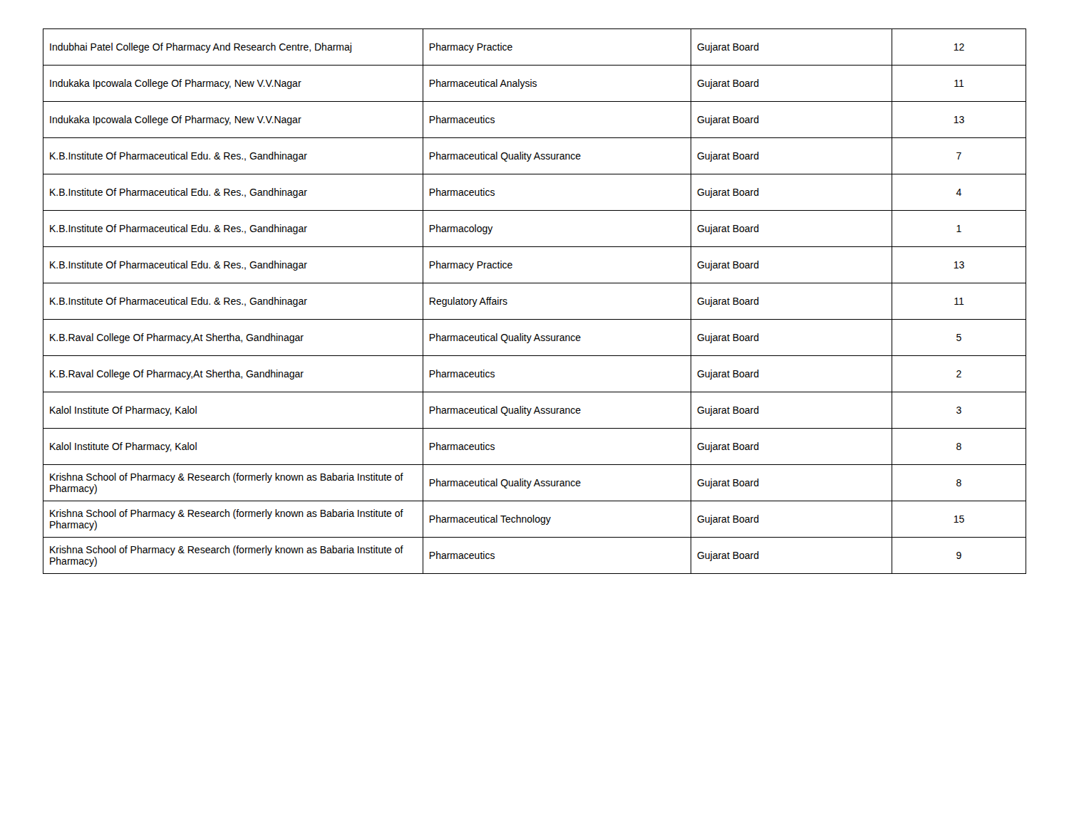| Indubhai Patel College Of Pharmacy And Research Centre, Dharmaj | Pharmacy Practice | Gujarat Board | 12 |
| Indukaka Ipcowala College Of Pharmacy, New V.V.Nagar | Pharmaceutical Analysis | Gujarat Board | 11 |
| Indukaka Ipcowala College Of Pharmacy, New V.V.Nagar | Pharmaceutics | Gujarat Board | 13 |
| K.B.Institute Of Pharmaceutical Edu. & Res., Gandhinagar | Pharmaceutical Quality Assurance | Gujarat Board | 7 |
| K.B.Institute Of Pharmaceutical Edu. & Res., Gandhinagar | Pharmaceutics | Gujarat Board | 4 |
| K.B.Institute Of Pharmaceutical Edu. & Res., Gandhinagar | Pharmacology | Gujarat Board | 1 |
| K.B.Institute Of Pharmaceutical Edu. & Res., Gandhinagar | Pharmacy Practice | Gujarat Board | 13 |
| K.B.Institute Of Pharmaceutical Edu. & Res., Gandhinagar | Regulatory Affairs | Gujarat Board | 11 |
| K.B.Raval College Of Pharmacy,At Shertha, Gandhinagar | Pharmaceutical Quality Assurance | Gujarat Board | 5 |
| K.B.Raval College Of Pharmacy,At Shertha, Gandhinagar | Pharmaceutics | Gujarat Board | 2 |
| Kalol Institute Of Pharmacy, Kalol | Pharmaceutical Quality Assurance | Gujarat Board | 3 |
| Kalol Institute Of Pharmacy, Kalol | Pharmaceutics | Gujarat Board | 8 |
| Krishna School of Pharmacy & Research (formerly known as Babaria Institute of Pharmacy) | Pharmaceutical Quality Assurance | Gujarat Board | 8 |
| Krishna School of Pharmacy & Research (formerly known as Babaria Institute of Pharmacy) | Pharmaceutical Technology | Gujarat Board | 15 |
| Krishna School of Pharmacy & Research (formerly known as Babaria Institute of Pharmacy) | Pharmaceutics | Gujarat Board | 9 |